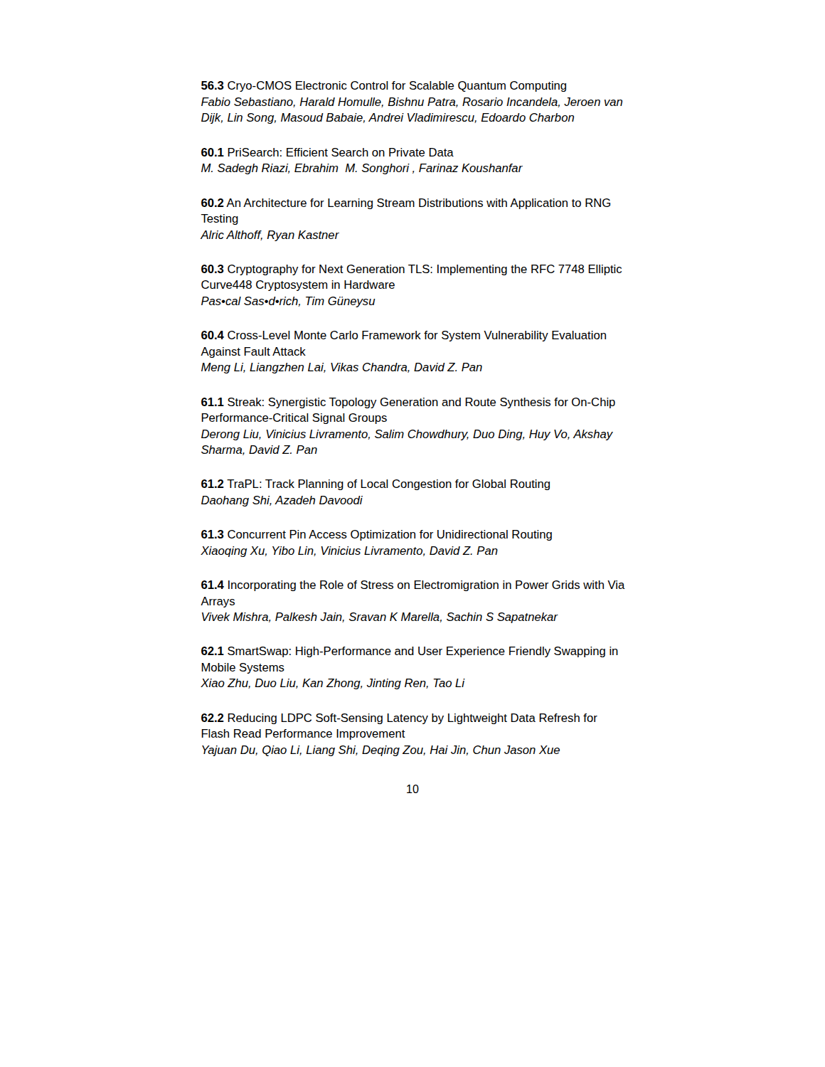56.3 Cryo-CMOS Electronic Control for Scalable Quantum Computing
Fabio Sebastiano, Harald Homulle, Bishnu Patra, Rosario Incandela, Jeroen van Dijk, Lin Song, Masoud Babaie, Andrei Vladimirescu, Edoardo Charbon
60.1 PriSearch: Efficient Search on Private Data
M. Sadegh Riazi, Ebrahim M. Songhori , Farinaz Koushanfar
60.2 An Architecture for Learning Stream Distributions with Application to RNG Testing
Alric Althoff, Ryan Kastner
60.3 Cryptography for Next Generation TLS: Implementing the RFC 7748 Elliptic Curve448 Cryptosystem in Hardware
Pas•cal Sas•d•rich, Tim Güneysu
60.4 Cross-Level Monte Carlo Framework for System Vulnerability Evaluation Against Fault Attack
Meng Li, Liangzhen Lai, Vikas Chandra, David Z. Pan
61.1 Streak: Synergistic Topology Generation and Route Synthesis for On-Chip Performance-Critical Signal Groups
Derong Liu, Vinicius Livramento, Salim Chowdhury, Duo Ding, Huy Vo, Akshay Sharma, David Z. Pan
61.2 TraPL: Track Planning of Local Congestion for Global Routing
Daohang Shi, Azadeh Davoodi
61.3 Concurrent Pin Access Optimization for Unidirectional Routing
Xiaoqing Xu, Yibo Lin, Vinicius Livramento, David Z. Pan
61.4 Incorporating the Role of Stress on Electromigration in Power Grids with Via Arrays
Vivek Mishra, Palkesh Jain, Sravan K Marella, Sachin S Sapatnekar
62.1 SmartSwap: High-Performance and User Experience Friendly Swapping in Mobile Systems
Xiao Zhu, Duo Liu, Kan Zhong, Jinting Ren, Tao Li
62.2 Reducing LDPC Soft-Sensing Latency by Lightweight Data Refresh for Flash Read Performance Improvement
Yajuan Du, Qiao Li, Liang Shi, Deqing Zou, Hai Jin, Chun Jason Xue
10